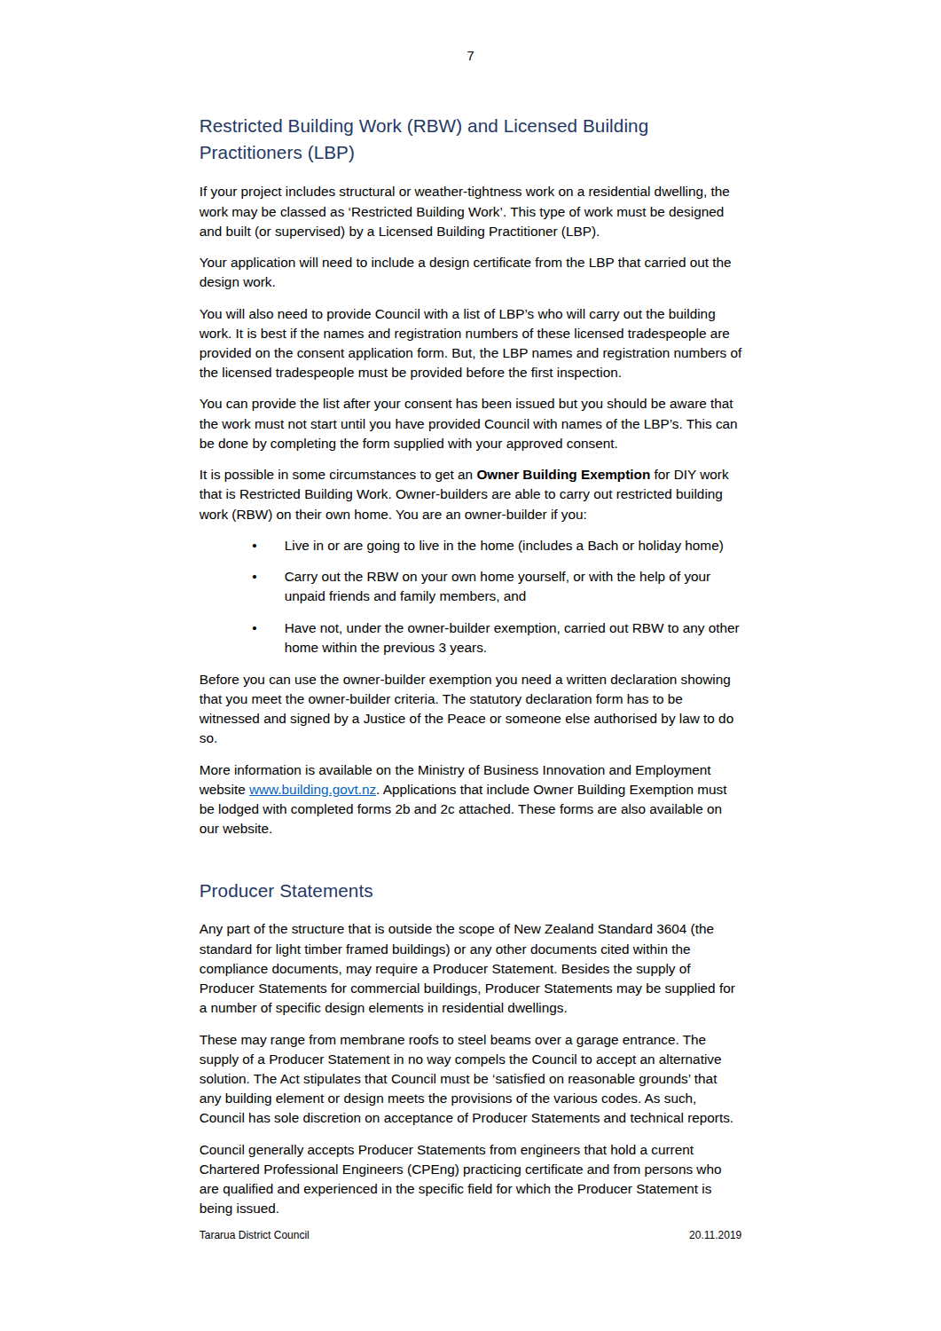7
Restricted Building Work (RBW) and Licensed Building Practitioners (LBP)
If your project includes structural or weather-tightness work on a residential dwelling, the work may be classed as ‘Restricted Building Work’. This type of work must be designed and built (or supervised) by a Licensed Building Practitioner (LBP).
Your application will need to include a design certificate from the LBP that carried out the design work.
You will also need to provide Council with a list of LBP’s who will carry out the building work. It is best if the names and registration numbers of these licensed tradespeople are provided on the consent application form. But, the LBP names and registration numbers of the licensed tradespeople must be provided before the first inspection.
You can provide the list after your consent has been issued but you should be aware that the work must not start until you have provided Council with names of the LBP’s. This can be done by completing the form supplied with your approved consent.
It is possible in some circumstances to get an Owner Building Exemption for DIY work that is Restricted Building Work. Owner-builders are able to carry out restricted building work (RBW) on their own home. You are an owner-builder if you:
Live in or are going to live in the home (includes a Bach or holiday home)
Carry out the RBW on your own home yourself, or with the help of your unpaid friends and family members, and
Have not, under the owner-builder exemption, carried out RBW to any other home within the previous 3 years.
Before you can use the owner-builder exemption you need a written declaration showing that you meet the owner-builder criteria. The statutory declaration form has to be witnessed and signed by a Justice of the Peace or someone else authorised by law to do so.
More information is available on the Ministry of Business Innovation and Employment website www.building.govt.nz. Applications that include Owner Building Exemption must be lodged with completed forms 2b and 2c attached. These forms are also available on our website.
Producer Statements
Any part of the structure that is outside the scope of New Zealand Standard 3604 (the standard for light timber framed buildings) or any other documents cited within the compliance documents, may require a Producer Statement. Besides the supply of Producer Statements for commercial buildings, Producer Statements may be supplied for a number of specific design elements in residential dwellings.
These may range from membrane roofs to steel beams over a garage entrance. The supply of a Producer Statement in no way compels the Council to accept an alternative solution. The Act stipulates that Council must be ‘satisfied on reasonable grounds’ that any building element or design meets the provisions of the various codes. As such, Council has sole discretion on acceptance of Producer Statements and technical reports.
Council generally accepts Producer Statements from engineers that hold a current Chartered Professional Engineers (CPEng) practicing certificate and from persons who are qualified and experienced in the specific field for which the Producer Statement is being issued.
Tararua District Council 20.11.2019